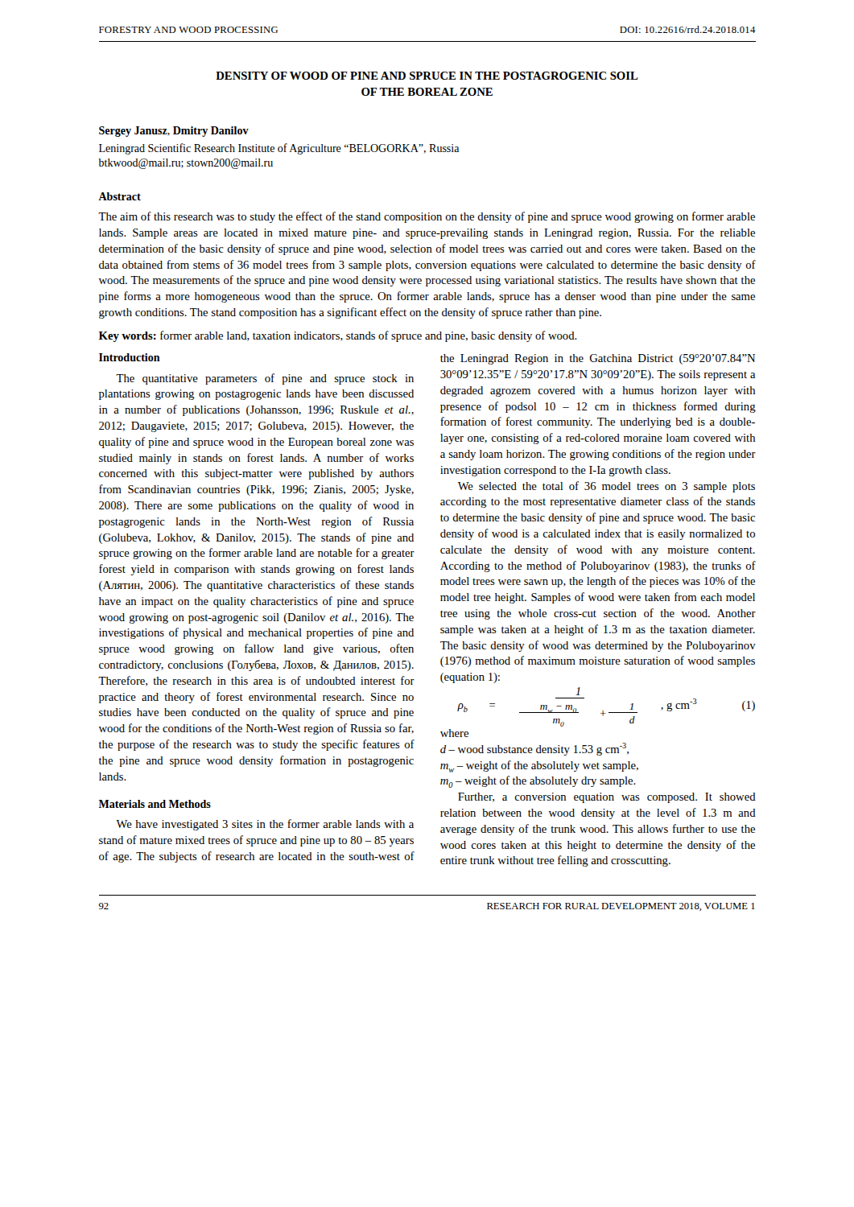Forestry and Wood Processing DOI: 10.22616/rrd.24.2018.014
Density of wood of pine and spruce in the postagrogenic soil
of the boreal zone
Sergey Janusz, Dmitry Danilov
Leningrad Scientific Research Institute of Agriculture “BELOGORKA”, Russia
btkwood@mail.ru; stown200@mail.ru
Abstract
The aim of this research was to study the effect of the stand composition on the density of pine and spruce wood growing on former arable lands. Sample areas are located in mixed mature pine- and spruce-prevailing stands in Leningrad region, Russia. For the reliable determination of the basic density of spruce and pine wood, selection of model trees was carried out and cores were taken. Based on the data obtained from stems of 36 model trees from 3 sample plots, conversion equations were calculated to determine the basic density of wood. The measurements of the spruce and pine wood density were processed using variational statistics. The results have shown that the pine forms a more homogeneous wood than the spruce. On former arable lands, spruce has a denser wood than pine under the same growth conditions. The stand composition has a significant effect on the density of spruce rather than pine.
Key words: former arable land, taxation indicators, stands of spruce and pine, basic density of wood.
Introduction
The quantitative parameters of pine and spruce stock in plantations growing on postagrogenic lands have been discussed in a number of publications (Johansson, 1996; Ruskule et al., 2012; Daugaviete, 2015; 2017; Golubeva, 2015). However, the quality of pine and spruce wood in the European boreal zone was studied mainly in stands on forest lands. A number of works concerned with this subject-matter were published by authors from Scandinavian countries (Pikk, 1996; Zianis, 2005; Jyske, 2008). There are some publications on the quality of wood in postagrogenic lands in the North-West region of Russia (Golubeva, Lokhov, & Danilov, 2015). The stands of pine and spruce growing on the former arable land are notable for a greater forest yield in comparison with stands growing on forest lands (Алятин, 2006). The quantitative characteristics of these stands have an impact on the quality characteristics of pine and spruce wood growing on post-agrogenic soil (Danilov et al., 2016). The investigations of physical and mechanical properties of pine and spruce wood growing on fallow land give various, often contradictory, conclusions (Голубева, Лохов, & Данилов, 2015). Therefore, the research in this area is of undoubted interest for practice and theory of forest environmental research. Since no studies have been conducted on the quality of spruce and pine wood for the conditions of the North-West region of Russia so far, the purpose of the research was to study the specific features of the pine and spruce wood density formation in postagrogenic lands.
Materials and Methods
We have investigated 3 sites in the former arable lands with a stand of mature mixed trees of spruce and pine up to 80 – 85 years of age. The subjects of research are located in the south-west of the Leningrad Region in the Gatchina District (59°20’07.84”N 30°09’12.35”E / 59°20’17.8”N 30°09’20”E). The soils represent a degraded agrozem covered with a humus horizon layer with presence of podsol 10 – 12 cm in thickness formed during formation of forest community. The underlying bed is a double-layer one, consisting of a red-colored moraine loam covered with a sandy loam horizon. The growing conditions of the region under investigation correspond to the I-Ia growth class.
We selected the total of 36 model trees on 3 sample plots according to the most representative diameter class of the stands to determine the basic density of pine and spruce wood. The basic density of wood is a calculated index that is easily normalized to calculate the density of wood with any moisture content. According to the method of Poluboyarinov (1983), the trunks of model trees were sawn up, the length of the pieces was 10% of the model tree height. Samples of wood were taken from each model tree using the whole cross-cut section of the wood. Another sample was taken at a height of 1.3 m as the taxation diameter. The basic density of wood was determined by the Poluboyarinov (1976) method of maximum moisture saturation of wood samples (equation 1):
ρb = 1 mw − m0 m0 + 1 d , g cm-3 (1)
where
d – wood substance density 1.53 g cm-3,
mw – weight of the absolutely wet sample,
m0 – weight of the absolutely dry sample.
Further, a conversion equation was composed. It showed relation between the wood density at the level of 1.3 m and average density of the trunk wood. This allows further to use the wood cores taken at this height to determine the density of the entire trunk without tree felling and crosscutting.
92 Research for Rural Development 2018, volume 1